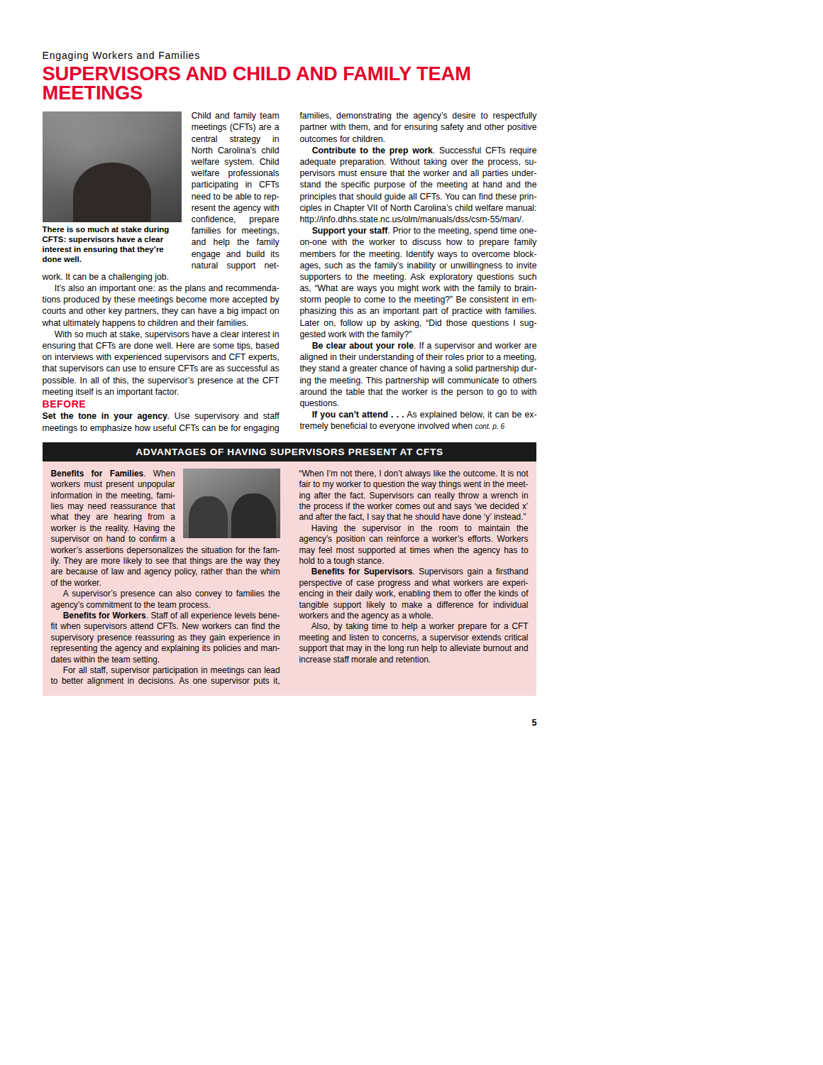Engaging Workers and Families
Supervisors and Child and Family Team Meetings
There is so much at stake during CFTS: supervisors have a clear interest in ensuring that they’re done well.
Child and family team meetings (CFTs) are a central strategy in North Carolina’s child welfare system. Child welfare professionals participating in CFTs need to be able to represent the agency with confidence, prepare families for meetings, and help the family engage and build its natural support network. It can be a challenging job.
It’s also an important one: as the plans and recommendations produced by these meetings become more accepted by courts and other key partners, they can have a big impact on what ultimately happens to children and their families.
With so much at stake, supervisors have a clear interest in ensuring that CFTs are done well. Here are some tips, based on interviews with experienced supervisors and CFT experts, that supervisors can use to ensure CFTs are as successful as possible. In all of this, the supervisor’s presence at the CFT meeting itself is an important factor.
Before
Set the tone in your agency. Use supervisory and staff meetings to emphasize how useful CFTs can be for engaging families, demonstrating the agency’s desire to respectfully partner with them, and for ensuring safety and other positive outcomes for children.
Contribute to the prep work. Successful CFTs require adequate preparation. Without taking over the process, supervisors must ensure that the worker and all parties understand the specific purpose of the meeting at hand and the principles that should guide all CFTs. You can find these principles in Chapter VII of North Carolina’s child welfare manual: http://info.dhhs.state.nc.us/olm/manuals/dss/csm-55/man/.
Support your staff. Prior to the meeting, spend time one-on-one with the worker to discuss how to prepare family members for the meeting. Identify ways to overcome blockages, such as the family’s inability or unwillingness to invite supporters to the meeting. Ask exploratory questions such as, “What are ways you might work with the family to brainstorm people to come to the meeting?” Be consistent in emphasizing this as an important part of practice with families. Later on, follow up by asking, “Did those questions I suggested work with the family?”
Be clear about your role. If a supervisor and worker are aligned in their understanding of their roles prior to a meeting, they stand a greater chance of having a solid partnership during the meeting. This partnership will communicate to others around the table that the worker is the person to go to with questions.
If you can’t attend . . . As explained below, it can be extremely beneficial to everyone involved when cont. p. 6
Advantages of Having Supervisors Present at CFTs
Benefits for Families. When workers must present unpopular information in the meeting, families may need reassurance that what they are hearing from a worker is the reality. Having the supervisor on hand to confirm a worker’s assertions depersonalizes the situation for the family. They are more likely to see that things are the way they are because of law and agency policy, rather than the whim of the worker.
A supervisor’s presence can also convey to families the agency’s commitment to the team process.
Benefits for Workers. Staff of all experience levels benefit when supervisors attend CFTs. New workers can find the supervisory presence reassuring as they gain experience in representing the agency and explaining its policies and mandates within the team setting.
For all staff, supervisor participation in meetings can lead to better alignment in decisions. As one supervisor puts it, “When I’m not there, I don’t always like the outcome. It is not fair to my worker to question the way things went in the meeting after the fact. Supervisors can really throw a wrench in the process if the worker comes out and says ‘we decided x’ and after the fact, I say that he should have done ‘y’ instead.”
Having the supervisor in the room to maintain the agency’s position can reinforce a worker’s efforts. Workers may feel most supported at times when the agency has to hold to a tough stance.
Benefits for Supervisors. Supervisors gain a firsthand perspective of case progress and what workers are experiencing in their daily work, enabling them to offer the kinds of tangible support likely to make a difference for individual workers and the agency as a whole.
Also, by taking time to help a worker prepare for a CFT meeting and listen to concerns, a supervisor extends critical support that may in the long run help to alleviate burnout and increase staff morale and retention.
5